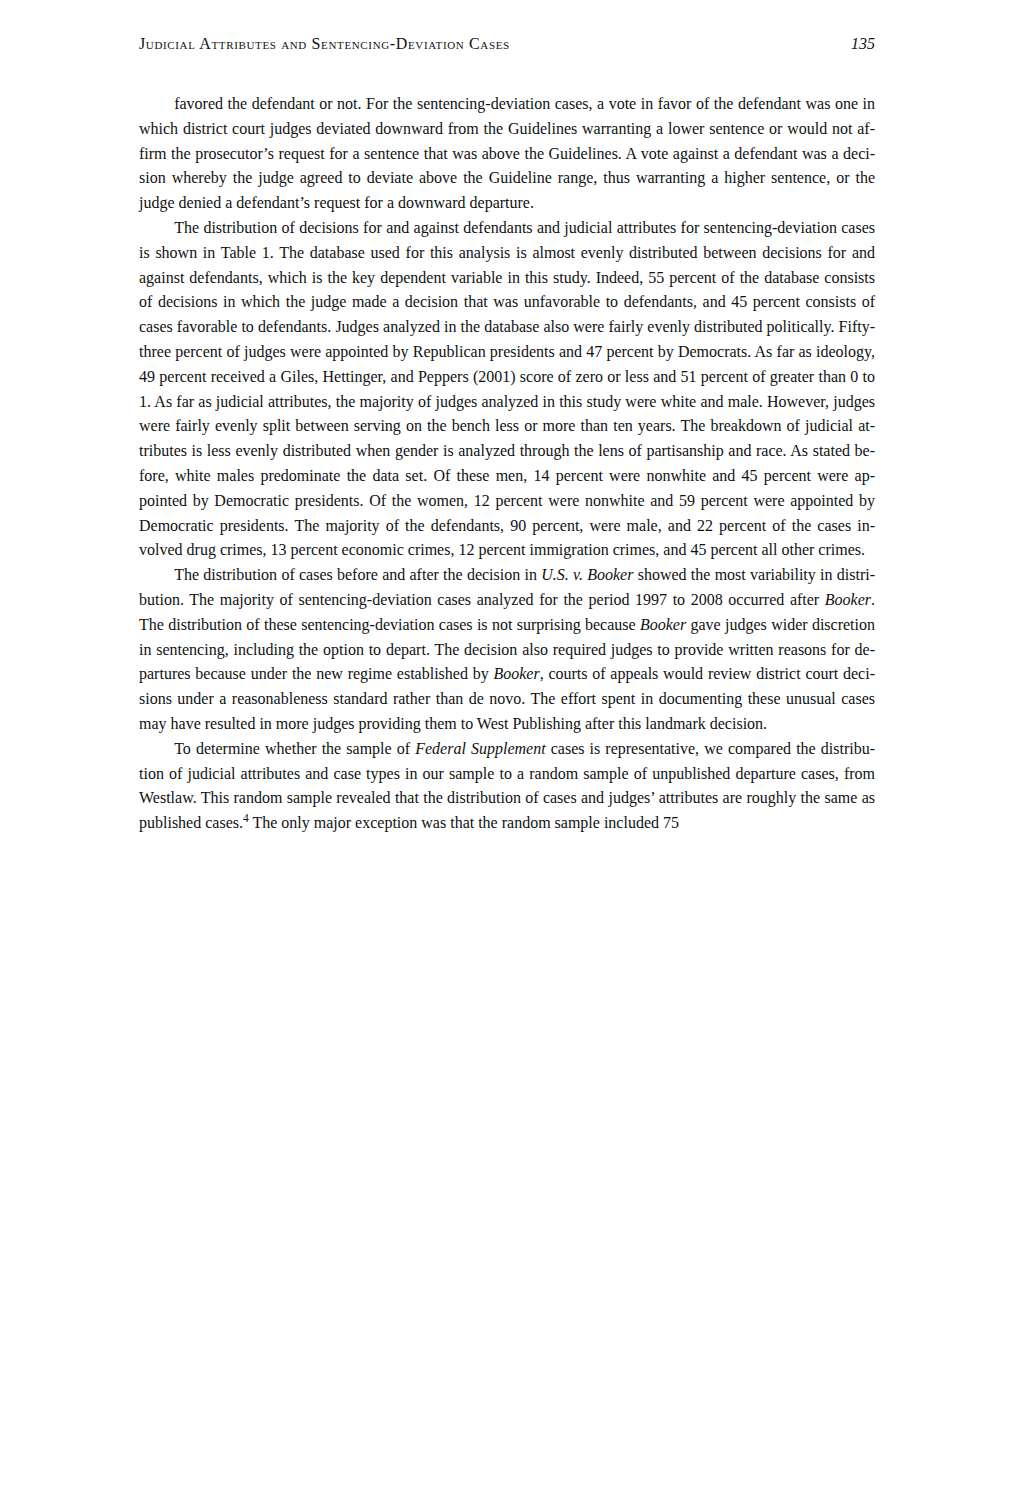Judicial Attributes and Sentencing-Deviation Cases 135
favored the defendant or not. For the sentencing-deviation cases, a vote in favor of the defendant was one in which district court judges deviated downward from the Guidelines warranting a lower sentence or would not affirm the prosecutor’s request for a sentence that was above the Guidelines. A vote against a defendant was a decision whereby the judge agreed to deviate above the Guideline range, thus warranting a higher sentence, or the judge denied a defendant’s request for a downward departure.
The distribution of decisions for and against defendants and judicial attributes for sentencing-deviation cases is shown in Table 1. The database used for this analysis is almost evenly distributed between decisions for and against defendants, which is the key dependent variable in this study. Indeed, 55 percent of the database consists of decisions in which the judge made a decision that was unfavorable to defendants, and 45 percent consists of cases favorable to defendants. Judges analyzed in the database also were fairly evenly distributed politically. Fifty-three percent of judges were appointed by Republican presidents and 47 percent by Democrats. As far as ideology, 49 percent received a Giles, Hettinger, and Peppers (2001) score of zero or less and 51 percent of greater than 0 to 1. As far as judicial attributes, the majority of judges analyzed in this study were white and male. However, judges were fairly evenly split between serving on the bench less or more than ten years. The breakdown of judicial attributes is less evenly distributed when gender is analyzed through the lens of partisanship and race. As stated before, white males predominate the data set. Of these men, 14 percent were nonwhite and 45 percent were appointed by Democratic presidents. Of the women, 12 percent were nonwhite and 59 percent were appointed by Democratic presidents. The majority of the defendants, 90 percent, were male, and 22 percent of the cases involved drug crimes, 13 percent economic crimes, 12 percent immigration crimes, and 45 percent all other crimes.
The distribution of cases before and after the decision in U.S. v. Booker showed the most variability in distribution. The majority of sentencing-deviation cases analyzed for the period 1997 to 2008 occurred after Booker. The distribution of these sentencing-deviation cases is not surprising because Booker gave judges wider discretion in sentencing, including the option to depart. The decision also required judges to provide written reasons for departures because under the new regime established by Booker, courts of appeals would review district court decisions under a reasonableness standard rather than de novo. The effort spent in documenting these unusual cases may have resulted in more judges providing them to West Publishing after this landmark decision.
To determine whether the sample of Federal Supplement cases is representative, we compared the distribution of judicial attributes and case types in our sample to a random sample of unpublished departure cases, from Westlaw. This random sample revealed that the distribution of cases and judges’ attributes are roughly the same as published cases.4 The only major exception was that the random sample included 75